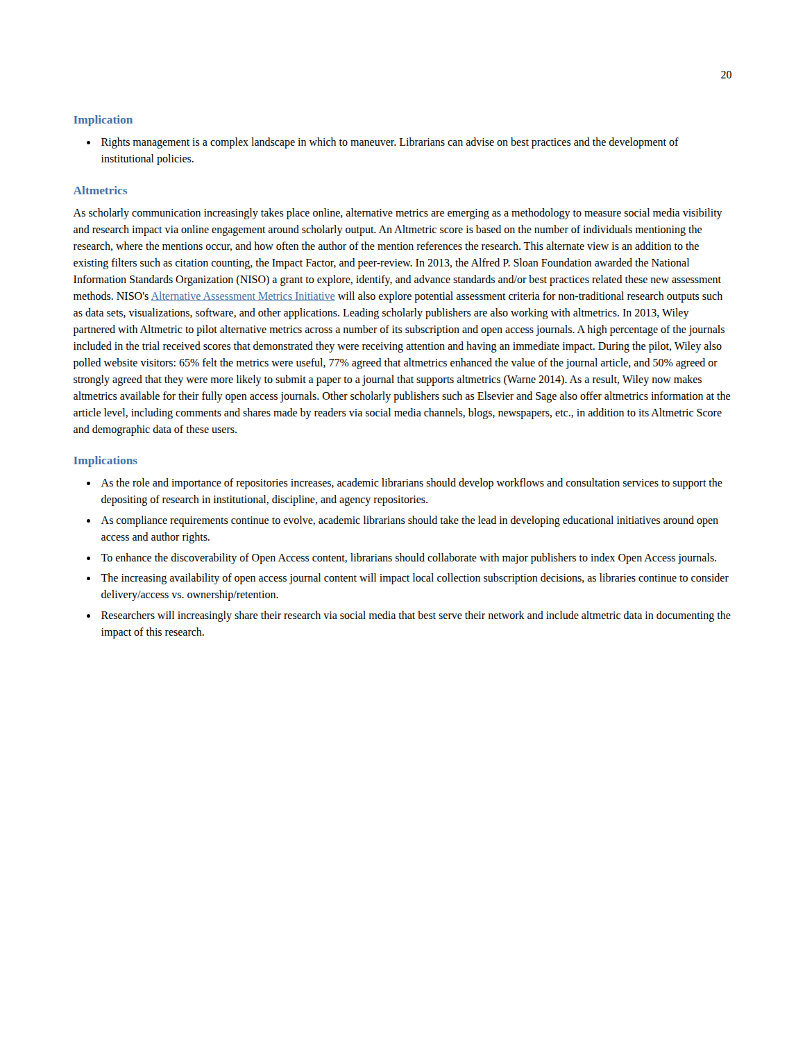20
Implication
Rights management is a complex landscape in which to maneuver. Librarians can advise on best practices and the development of institutional policies.
Altmetrics
As scholarly communication increasingly takes place online, alternative metrics are emerging as a methodology to measure social media visibility and research impact via online engagement around scholarly output. An Altmetric score is based on the number of individuals mentioning the research, where the mentions occur, and how often the author of the mention references the research. This alternate view is an addition to the existing filters such as citation counting, the Impact Factor, and peer-review. In 2013, the Alfred P. Sloan Foundation awarded the National Information Standards Organization (NISO) a grant to explore, identify, and advance standards and/or best practices related these new assessment methods. NISO's Alternative Assessment Metrics Initiative will also explore potential assessment criteria for non-traditional research outputs such as data sets, visualizations, software, and other applications. Leading scholarly publishers are also working with altmetrics. In 2013, Wiley partnered with Altmetric to pilot alternative metrics across a number of its subscription and open access journals. A high percentage of the journals included in the trial received scores that demonstrated they were receiving attention and having an immediate impact. During the pilot, Wiley also polled website visitors: 65% felt the metrics were useful, 77% agreed that altmetrics enhanced the value of the journal article, and 50% agreed or strongly agreed that they were more likely to submit a paper to a journal that supports altmetrics (Warne 2014). As a result, Wiley now makes altmetrics available for their fully open access journals. Other scholarly publishers such as Elsevier and Sage also offer altmetrics information at the article level, including comments and shares made by readers via social media channels, blogs, newspapers, etc., in addition to its Altmetric Score and demographic data of these users.
Implications
As the role and importance of repositories increases, academic librarians should develop workflows and consultation services to support the depositing of research in institutional, discipline, and agency repositories.
As compliance requirements continue to evolve, academic librarians should take the lead in developing educational initiatives around open access and author rights.
To enhance the discoverability of Open Access content, librarians should collaborate with major publishers to index Open Access journals.
The increasing availability of open access journal content will impact local collection subscription decisions, as libraries continue to consider delivery/access vs. ownership/retention.
Researchers will increasingly share their research via social media that best serve their network and include altmetric data in documenting the impact of this research.